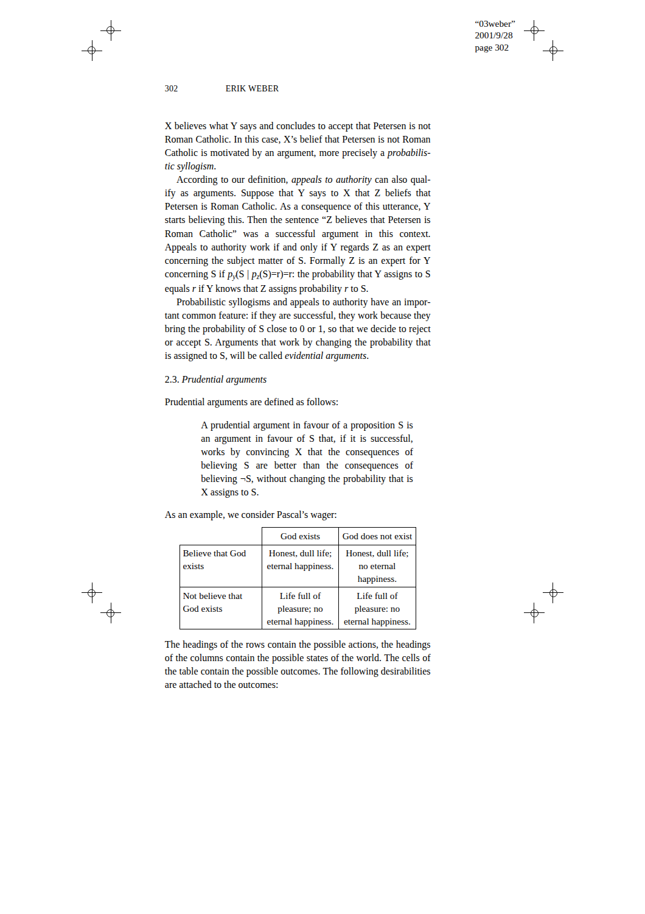“03weber”
2001/9/28
page 302
302 ERIK WEBER
X believes what Y says and concludes to accept that Petersen is not Roman Catholic. In this case, X’s belief that Petersen is not Roman Catholic is motivated by an argument, more precisely a probabilistic syllogism.
According to our definition, appeals to authority can also qualify as arguments. Suppose that Y says to X that Z beliefs that Petersen is Roman Catholic. As a consequence of this utterance, Y starts believing this. Then the sentence “Z believes that Petersen is Roman Catholic” was a successful argument in this context. Appeals to authority work if and only if Y regards Z as an expert concerning the subject matter of S. Formally Z is an expert for Y concerning S if py(S | pz(S)=r)=r: the probability that Y assigns to S equals r if Y knows that Z assigns probability r to S.
Probabilistic syllogisms and appeals to authority have an important common feature: if they are successful, they work because they bring the probability of S close to 0 or 1, so that we decide to reject or accept S. Arguments that work by changing the probability that is assigned to S, will be called evidential arguments.
2.3. Prudential arguments
Prudential arguments are defined as follows:
A prudential argument in favour of a proposition S is an argument in favour of S that, if it is successful, works by convincing X that the consequences of believing S are better than the consequences of believing ¬S, without changing the probability that is X assigns to S.
As an example, we consider Pascal’s wager:
| | God exists | God does not exist |
| --- | --- | --- |
| Believe that God exists | Honest, dull life; eternal happiness. | Honest, dull life; no eternal happiness. |
| Not believe that God exists | Life full of pleasure; no eternal happiness. | Life full of pleasure: no eternal happiness. |
The headings of the rows contain the possible actions, the headings of the columns contain the possible states of the world. The cells of the table contain the possible outcomes. The following desirabilities are attached to the outcomes: